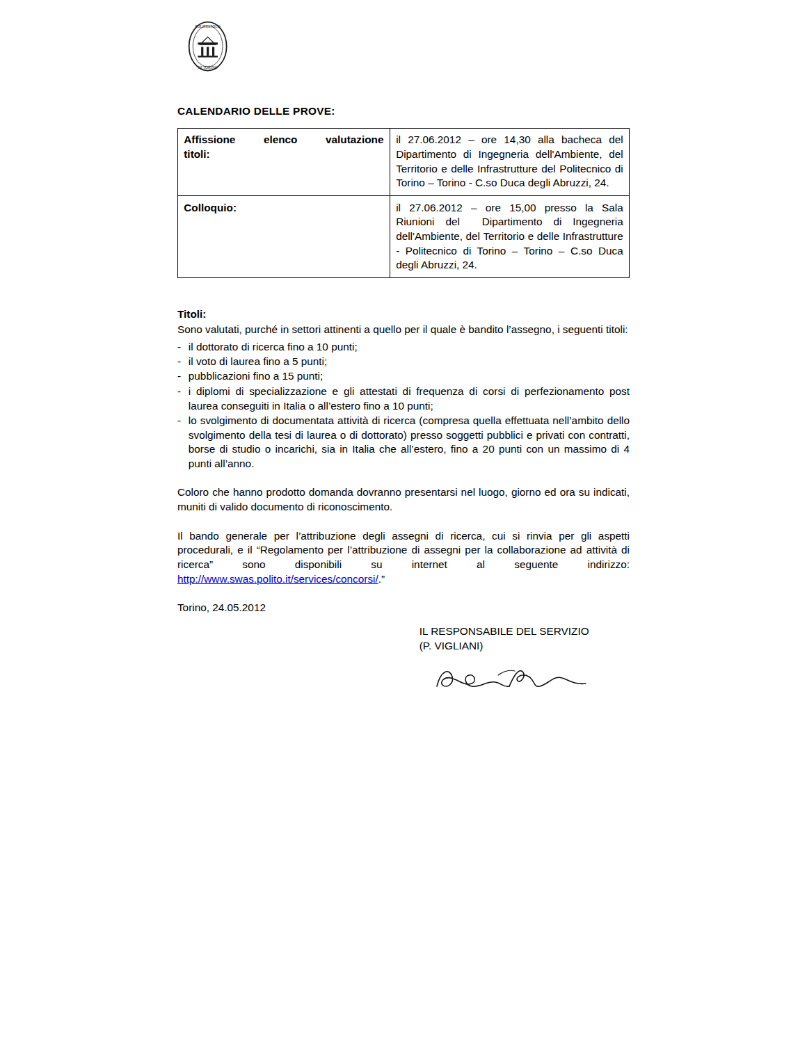POLITECNICO DI TORINO
CALENDARIO DELLE PROVE:
| Affissione elenco valutazione titoli: | il 27.06.2012 – ore 14,30 alla bacheca del Dipartimento di Ingegneria dell'Ambiente, del Territorio e delle Infrastrutture del Politecnico di Torino – Torino - C.so Duca degli Abruzzi, 24. |
| Colloquio: | il 27.06.2012 – ore 15,00 presso la Sala Riunioni del Dipartimento di Ingegneria dell'Ambiente, del Territorio e delle Infrastrutture - Politecnico di Torino – Torino – C.so Duca degli Abruzzi, 24. |
Titoli:
Sono valutati, purché in settori attinenti a quello per il quale è bandito l’assegno, i seguenti titoli:
il dottorato di ricerca fino a 10 punti;
il voto di laurea fino a 5 punti;
pubblicazioni fino a 15 punti;
i diplomi di specializzazione e gli attestati di frequenza di corsi di perfezionamento post laurea conseguiti in Italia o all’estero fino a 10 punti;
lo svolgimento di documentata attività di ricerca (compresa quella effettuata nell’ambito dello svolgimento della tesi di laurea o di dottorato) presso soggetti pubblici e privati con contratti, borse di studio o incarichi, sia in Italia che all’estero, fino a 20 punti con un massimo di 4 punti all’anno.
Coloro che hanno prodotto domanda dovranno presentarsi nel luogo, giorno ed ora su indicati, muniti di valido documento di riconoscimento.
Il bando generale per l’attribuzione degli assegni di ricerca, cui si rinvia per gli aspetti procedurali, e il “Regolamento per l’attribuzione di assegni per la collaborazione ad attività di ricerca” sono disponibili su internet al seguente indirizzo: http://www.swas.polito.it/services/concorsi/.”
Torino, 24.05.2012
IL RESPONSABILE DEL SERVIZIO
(P. VIGLIANI)